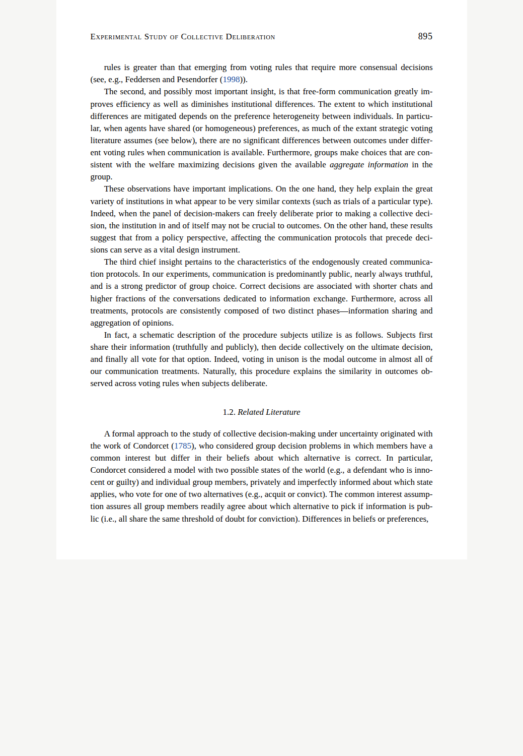Experimental Study of Collective Deliberation 895
rules is greater than that emerging from voting rules that require more consensual decisions (see, e.g., Feddersen and Pesendorfer (1998)).
The second, and possibly most important insight, is that free-form communication greatly improves efficiency as well as diminishes institutional differences. The extent to which institutional differences are mitigated depends on the preference heterogeneity between individuals. In particular, when agents have shared (or homogeneous) preferences, as much of the extant strategic voting literature assumes (see below), there are no significant differences between outcomes under different voting rules when communication is available. Furthermore, groups make choices that are consistent with the welfare maximizing decisions given the available aggregate information in the group.
These observations have important implications. On the one hand, they help explain the great variety of institutions in what appear to be very similar contexts (such as trials of a particular type). Indeed, when the panel of decision-makers can freely deliberate prior to making a collective decision, the institution in and of itself may not be crucial to outcomes. On the other hand, these results suggest that from a policy perspective, affecting the communication protocols that precede decisions can serve as a vital design instrument.
The third chief insight pertains to the characteristics of the endogenously created communication protocols. In our experiments, communication is predominantly public, nearly always truthful, and is a strong predictor of group choice. Correct decisions are associated with shorter chats and higher fractions of the conversations dedicated to information exchange. Furthermore, across all treatments, protocols are consistently composed of two distinct phases—information sharing and aggregation of opinions.
In fact, a schematic description of the procedure subjects utilize is as follows. Subjects first share their information (truthfully and publicly), then decide collectively on the ultimate decision, and finally all vote for that option. Indeed, voting in unison is the modal outcome in almost all of our communication treatments. Naturally, this procedure explains the similarity in outcomes observed across voting rules when subjects deliberate.
1.2. Related Literature
A formal approach to the study of collective decision-making under uncertainty originated with the work of Condorcet (1785), who considered group decision problems in which members have a common interest but differ in their beliefs about which alternative is correct. In particular, Condorcet considered a model with two possible states of the world (e.g., a defendant who is innocent or guilty) and individual group members, privately and imperfectly informed about which state applies, who vote for one of two alternatives (e.g., acquit or convict). The common interest assumption assures all group members readily agree about which alternative to pick if information is public (i.e., all share the same threshold of doubt for conviction). Differences in beliefs or preferences,